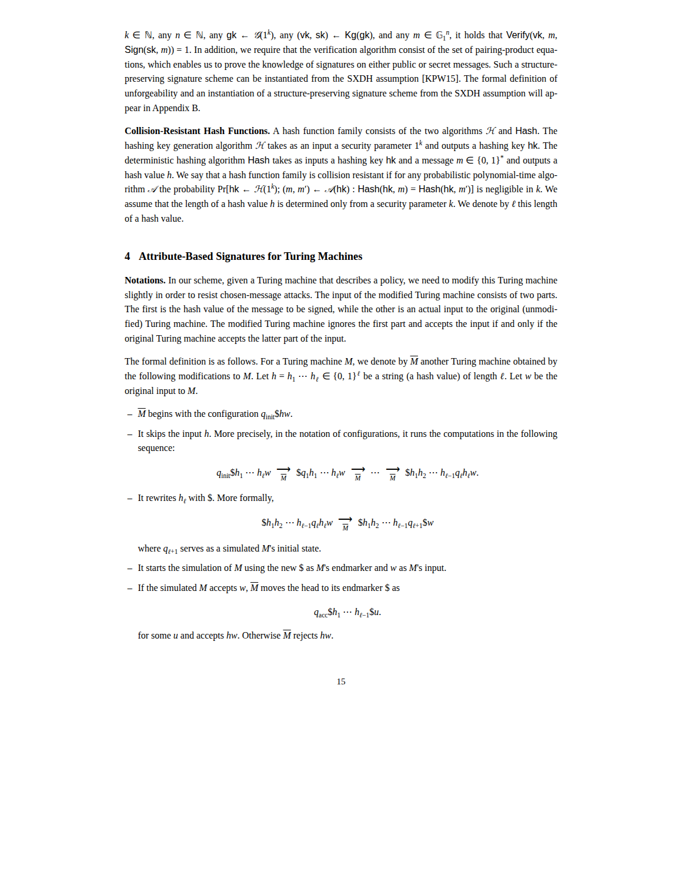k ∈ ℕ, any n ∈ ℕ, any gk ← 𝒢(1k), any (vk, sk) ← Kg(gk), and any m ∈ 𝔾1n, it holds that Verify(vk, m, Sign(sk, m)) = 1. In addition, we require that the verification algorithm consist of the set of pairing-product equations, which enables us to prove the knowledge of signatures on either public or secret messages. Such a structure-preserving signature scheme can be instantiated from the SXDH assumption [KPW15]. The formal definition of unforgeability and an instantiation of a structure-preserving signature scheme from the SXDH assumption will appear in Appendix B.
Collision-Resistant Hash Functions. A hash function family consists of the two algorithms ℋ and Hash. The hashing key generation algorithm ℋ takes as an input a security parameter 1k and outputs a hashing key hk. The deterministic hashing algorithm Hash takes as inputs a hashing key hk and a message m ∈ {0, 1}* and outputs a hash value h. We say that a hash function family is collision resistant if for any probabilistic polynomial-time algorithm 𝒜 the probability Pr[hk ← ℋ(1k); (m, m′) ← 𝒜(hk) : Hash(hk, m) = Hash(hk, m′)] is negligible in k. We assume that the length of a hash value h is determined only from a security parameter k. We denote by ℓ this length of a hash value.
4 Attribute-Based Signatures for Turing Machines
Notations. In our scheme, given a Turing machine that describes a policy, we need to modify this Turing machine slightly in order to resist chosen-message attacks. The input of the modified Turing machine consists of two parts. The first is the hash value of the message to be signed, while the other is an actual input to the original (unmodified) Turing machine. The modified Turing machine ignores the first part and accepts the input if and only if the original Turing machine accepts the latter part of the input.
The formal definition is as follows. For a Turing machine M, we denote by M another Turing machine obtained by the following modifications to M. Let h = h1 ⋯ hℓ ∈ {0, 1}ℓ be a string (a hash value) of length ℓ. Let w be the original input to M.
M begins with the configuration qinit$hw.
It skips the input h. More precisely, in the notation of configurations, it runs the computations in the following sequence:
qinit$h1 ⋯ hℓw ⟶M $q1h1 ⋯ hℓw ⟶M ⋯ ⟶M $h1h2 ⋯ hℓ−1qℓhℓw.
It rewrites hℓ with $. More formally,
$h1h2 ⋯ hℓ−1qℓhℓw ⟶M $h1h2 ⋯ hℓ−1qℓ+1$w
where qℓ+1 serves as a simulated M's initial state.
It starts the simulation of M using the new $ as M's endmarker and w as M's input.
If the simulated M accepts w, M moves the head to its endmarker $ as
qacc$h1 ⋯ hℓ−1$u.
for some u and accepts hw. Otherwise M rejects hw.
15